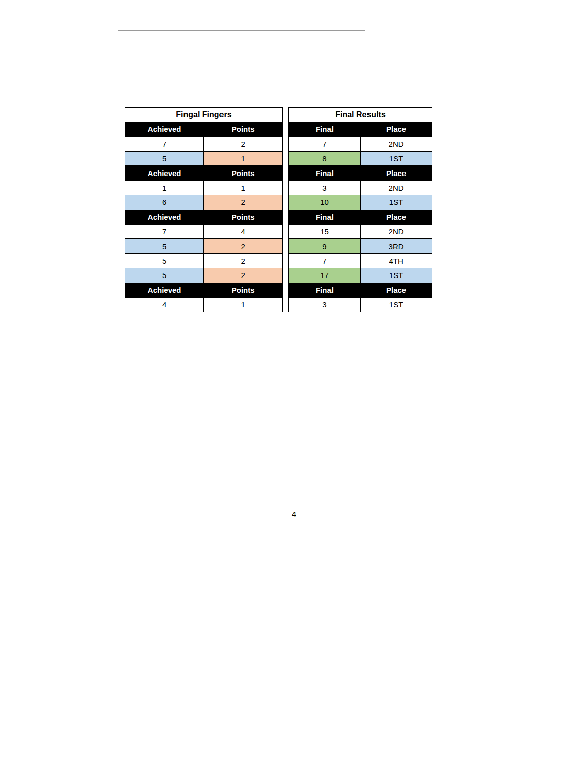| Fingal Fingers |
| Achieved | Points |
| 7 | 2 |
| 5 | 1 |
| Achieved | Points |
| 1 | 1 |
| 6 | 2 |
| Achieved | Points |
| 7 | 4 |
| 5 | 2 |
| 5 | 2 |
| 5 | 2 |
| Achieved | Points |
| 4 | 1 |
| Final Results |
| Final | Place |
| 7 | 2ND |
| 8 | 1ST |
| Final | Place |
| 3 | 2ND |
| 10 | 1ST |
| Final | Place |
| 15 | 2ND |
| 9 | 3RD |
| 7 | 4TH |
| 17 | 1ST |
| Final | Place |
| 3 | 1ST |
4